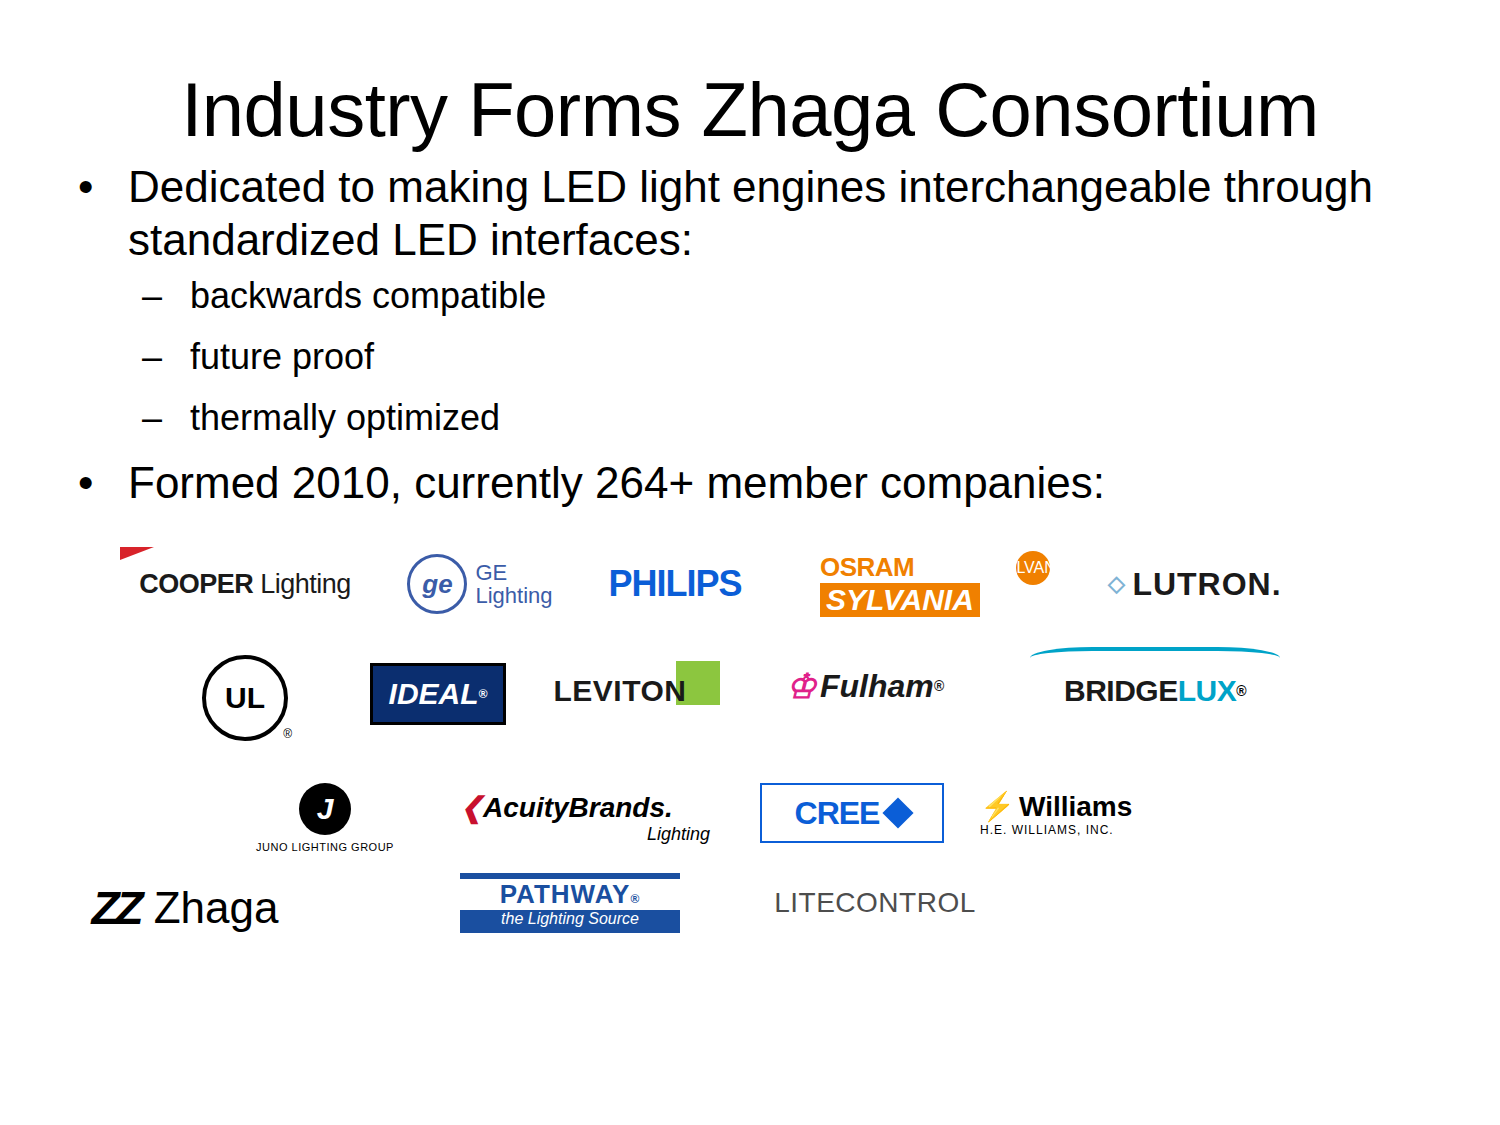Industry Forms Zhaga Consortium
Dedicated to making LED light engines interchangeable through standardized LED interfaces:
backwards compatible
future proof
thermally optimized
Formed 2010, currently 264+ member companies:
COOPER Lighting
ge GE
Lighting
PHILIPS
OSRAM SYLVANIA SYLVANIA
◇LUTRON.
UL ®
IDEAL®
LEVITON
♔Fulham®
BRIDGE LUX®
J JUNO LIGHTING GROUP
❮AcuityBrands. Lighting
CREE
⚡Williams H.E. WILLIAMS, INC.
ZZ Zhaga
PATHWAY® the Lighting Source
LITECONTROL